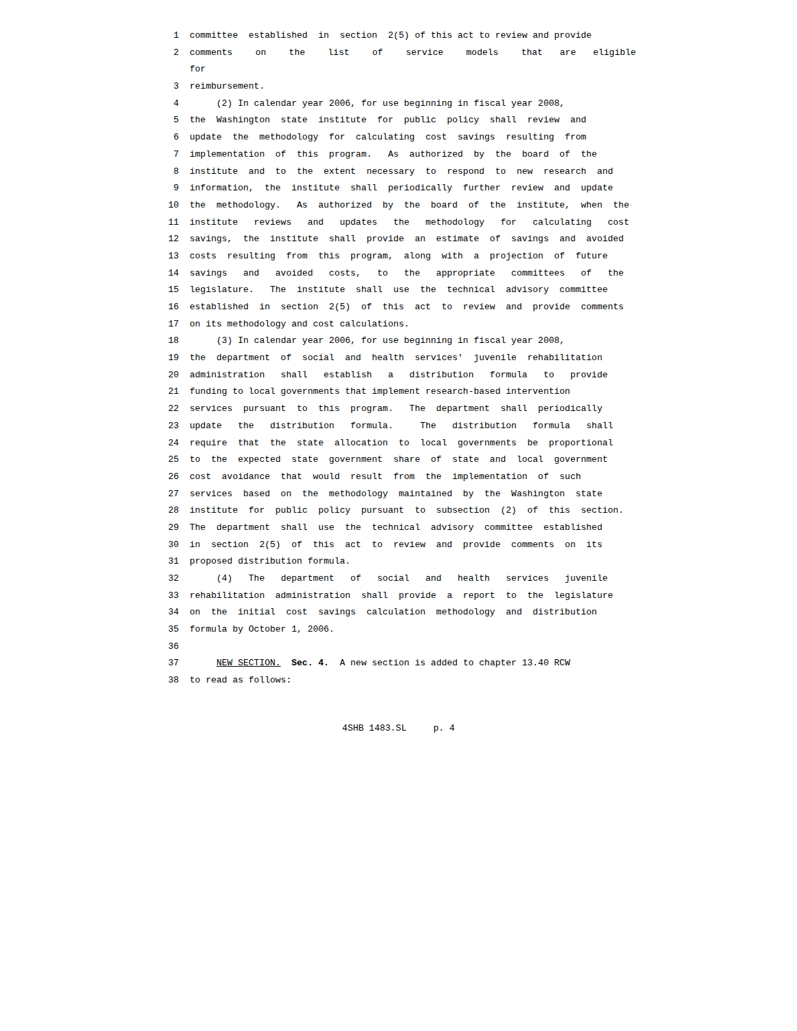committee established in section 2(5) of this act to review and provide
comments on the list of service models that are eligible for
reimbursement.
(2) In calendar year 2006, for use beginning in fiscal year 2008,
the Washington state institute for public policy shall review and
update the methodology for calculating cost savings resulting from
implementation of this program. As authorized by the board of the
institute and to the extent necessary to respond to new research and
information, the institute shall periodically further review and update
the methodology. As authorized by the board of the institute, when the
institute reviews and updates the methodology for calculating cost
savings, the institute shall provide an estimate of savings and avoided
costs resulting from this program, along with a projection of future
savings and avoided costs, to the appropriate committees of the
legislature. The institute shall use the technical advisory committee
established in section 2(5) of this act to review and provide comments
on its methodology and cost calculations.
(3) In calendar year 2006, for use beginning in fiscal year 2008,
the department of social and health services' juvenile rehabilitation
administration shall establish a distribution formula to provide
funding to local governments that implement research-based intervention
services pursuant to this program. The department shall periodically
update the distribution formula. The distribution formula shall
require that the state allocation to local governments be proportional
to the expected state government share of state and local government
cost avoidance that would result from the implementation of such
services based on the methodology maintained by the Washington state
institute for public policy pursuant to subsection (2) of this section.
The department shall use the technical advisory committee established
in section 2(5) of this act to review and provide comments on its
proposed distribution formula.
(4) The department of social and health services juvenile
rehabilitation administration shall provide a report to the legislature
on the initial cost savings calculation methodology and distribution
formula by October 1, 2006.
NEW SECTION. Sec. 4. A new section is added to chapter 13.40 RCW
to read as follows:
4SHB 1483.SL p. 4